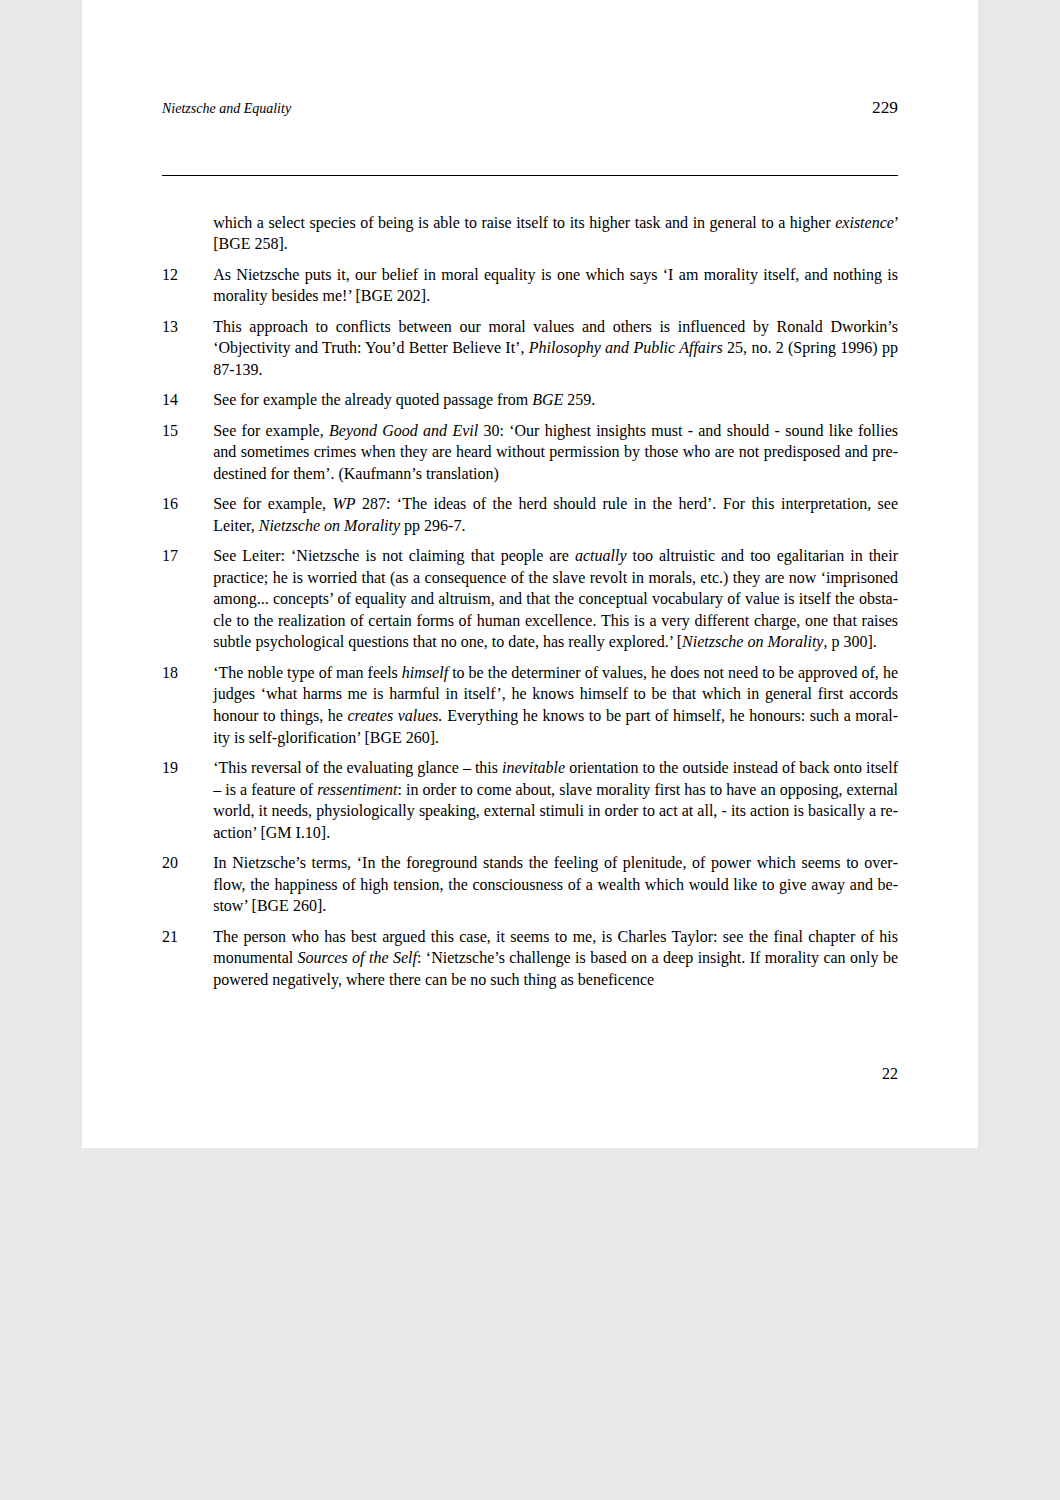Nietzsche and Equality 229
which a select species of being is able to raise itself to its higher task and in general to a higher existence’ [BGE 258].
12 As Nietzsche puts it, our belief in moral equality is one which says ‘I am morality itself, and nothing is morality besides me!’ [BGE 202].
13 This approach to conflicts between our moral values and others is influenced by Ronald Dworkin’s ‘Objectivity and Truth: You’d Better Believe It’, Philosophy and Public Affairs 25, no. 2 (Spring 1996) pp 87-139.
14 See for example the already quoted passage from BGE 259.
15 See for example, Beyond Good and Evil 30: ‘Our highest insights must - and should - sound like follies and sometimes crimes when they are heard without permission by those who are not predisposed and predestined for them’. (Kaufmann’s translation)
16 See for example, WP 287: ‘The ideas of the herd should rule in the herd’. For this interpretation, see Leiter, Nietzsche on Morality pp 296-7.
17 See Leiter: ‘Nietzsche is not claiming that people are actually too altruistic and too egalitarian in their practice; he is worried that (as a consequence of the slave revolt in morals, etc.) they are now ‘imprisoned among... concepts’ of equality and altruism, and that the conceptual vocabulary of value is itself the obstacle to the realization of certain forms of human excellence. This is a very different charge, one that raises subtle psychological questions that no one, to date, has really explored.’ [Nietzsche on Morality, p 300].
18 ‘The noble type of man feels himself to be the determiner of values, he does not need to be approved of, he judges ‘what harms me is harmful in itself’, he knows himself to be that which in general first accords honour to things, he creates values. Everything he knows to be part of himself, he honours: such a morality is self-glorification’ [BGE 260].
19 ‘This reversal of the evaluating glance – this inevitable orientation to the outside instead of back onto itself – is a feature of ressentiment: in order to come about, slave morality first has to have an opposing, external world, it needs, physiologically speaking, external stimuli in order to act at all, - its action is basically a reaction’ [GM I.10].
20 In Nietzsche’s terms, ‘In the foreground stands the feeling of plenitude, of power which seems to overflow, the happiness of high tension, the consciousness of a wealth which would like to give away and bestow’ [BGE 260].
21 The person who has best argued this case, it seems to me, is Charles Taylor: see the final chapter of his monumental Sources of the Self: ‘Nietzsche’s challenge is based on a deep insight. If morality can only be powered negatively, where there can be no such thing as beneficence
22